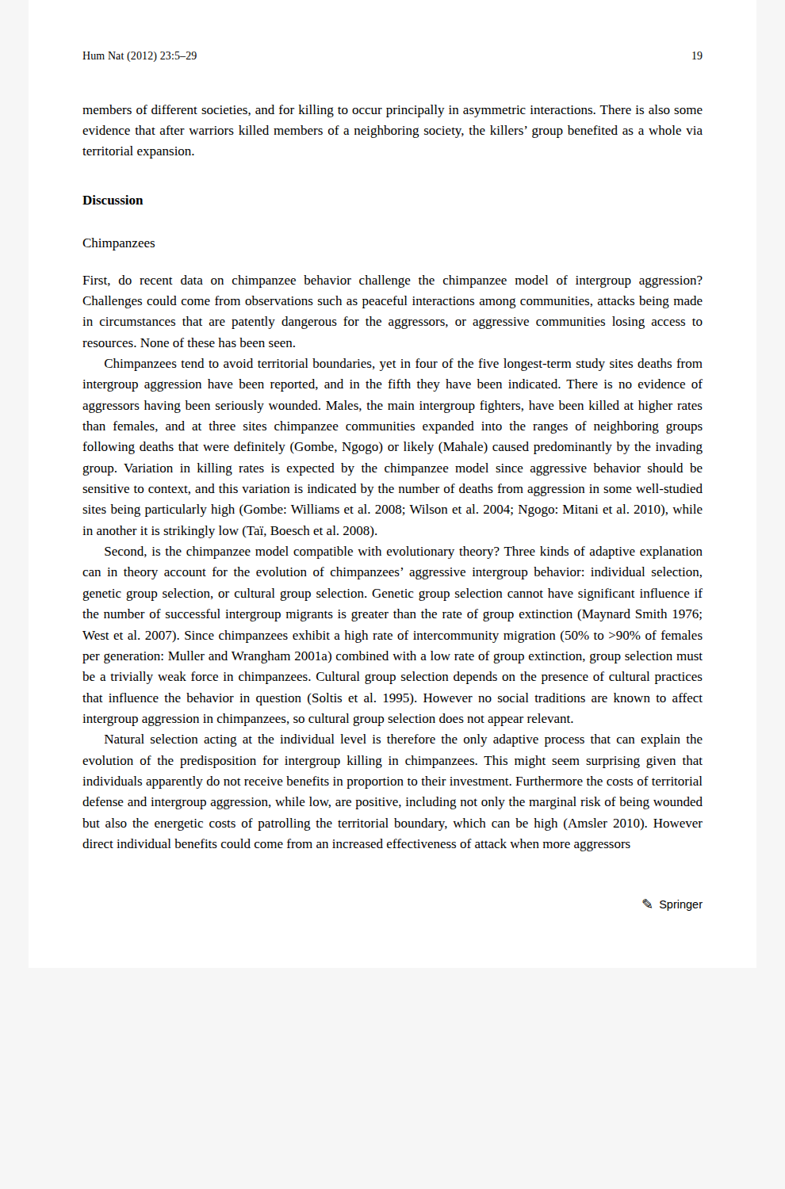Hum Nat (2012) 23:5–29 19
members of different societies, and for killing to occur principally in asymmetric interactions. There is also some evidence that after warriors killed members of a neighboring society, the killers’ group benefited as a whole via territorial expansion.
Discussion
Chimpanzees
First, do recent data on chimpanzee behavior challenge the chimpanzee model of intergroup aggression? Challenges could come from observations such as peaceful interactions among communities, attacks being made in circumstances that are patently dangerous for the aggressors, or aggressive communities losing access to resources. None of these has been seen.
Chimpanzees tend to avoid territorial boundaries, yet in four of the five longest-term study sites deaths from intergroup aggression have been reported, and in the fifth they have been indicated. There is no evidence of aggressors having been seriously wounded. Males, the main intergroup fighters, have been killed at higher rates than females, and at three sites chimpanzee communities expanded into the ranges of neighboring groups following deaths that were definitely (Gombe, Ngogo) or likely (Mahale) caused predominantly by the invading group. Variation in killing rates is expected by the chimpanzee model since aggressive behavior should be sensitive to context, and this variation is indicated by the number of deaths from aggression in some well-studied sites being particularly high (Gombe: Williams et al. 2008; Wilson et al. 2004; Ngogo: Mitani et al. 2010), while in another it is strikingly low (Taï, Boesch et al. 2008).
Second, is the chimpanzee model compatible with evolutionary theory? Three kinds of adaptive explanation can in theory account for the evolution of chimpanzees’ aggressive intergroup behavior: individual selection, genetic group selection, or cultural group selection. Genetic group selection cannot have significant influence if the number of successful intergroup migrants is greater than the rate of group extinction (Maynard Smith 1976; West et al. 2007). Since chimpanzees exhibit a high rate of intercommunity migration (50% to >90% of females per generation: Muller and Wrangham 2001a) combined with a low rate of group extinction, group selection must be a trivially weak force in chimpanzees. Cultural group selection depends on the presence of cultural practices that influence the behavior in question (Soltis et al. 1995). However no social traditions are known to affect intergroup aggression in chimpanzees, so cultural group selection does not appear relevant.
Natural selection acting at the individual level is therefore the only adaptive process that can explain the evolution of the predisposition for intergroup killing in chimpanzees. This might seem surprising given that individuals apparently do not receive benefits in proportion to their investment. Furthermore the costs of territorial defense and intergroup aggression, while low, are positive, including not only the marginal risk of being wounded but also the energetic costs of patrolling the territorial boundary, which can be high (Amsler 2010). However direct individual benefits could come from an increased effectiveness of attack when more aggressors
✎ Springer